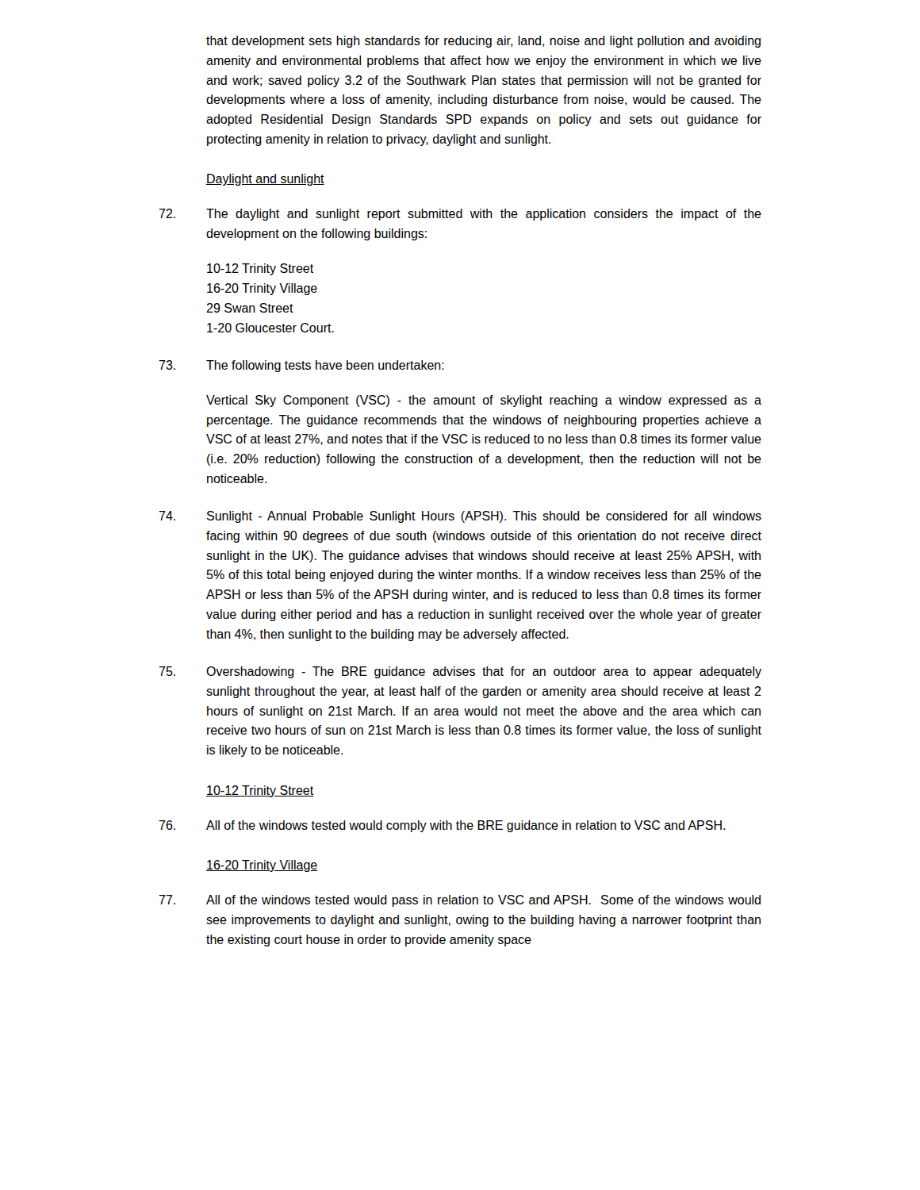that development sets high standards for reducing air, land, noise and light pollution and avoiding amenity and environmental problems that affect how we enjoy the environment in which we live and work; saved policy 3.2 of the Southwark Plan states that permission will not be granted for developments where a loss of amenity, including disturbance from noise, would be caused. The adopted Residential Design Standards SPD expands on policy and sets out guidance for protecting amenity in relation to privacy, daylight and sunlight.
Daylight and sunlight
72.
The daylight and sunlight report submitted with the application considers the impact of the development on the following buildings:
10-12 Trinity Street
16-20 Trinity Village
29 Swan Street
1-20 Gloucester Court.
73.
The following tests have been undertaken:
Vertical Sky Component (VSC) - the amount of skylight reaching a window expressed as a percentage. The guidance recommends that the windows of neighbouring properties achieve a VSC of at least 27%, and notes that if the VSC is reduced to no less than 0.8 times its former value (i.e. 20% reduction) following the construction of a development, then the reduction will not be noticeable.
74.
Sunlight - Annual Probable Sunlight Hours (APSH). This should be considered for all windows facing within 90 degrees of due south (windows outside of this orientation do not receive direct sunlight in the UK). The guidance advises that windows should receive at least 25% APSH, with 5% of this total being enjoyed during the winter months. If a window receives less than 25% of the APSH or less than 5% of the APSH during winter, and is reduced to less than 0.8 times its former value during either period and has a reduction in sunlight received over the whole year of greater than 4%, then sunlight to the building may be adversely affected.
75.
Overshadowing - The BRE guidance advises that for an outdoor area to appear adequately sunlight throughout the year, at least half of the garden or amenity area should receive at least 2 hours of sunlight on 21st March. If an area would not meet the above and the area which can receive two hours of sun on 21st March is less than 0.8 times its former value, the loss of sunlight is likely to be noticeable.
10-12 Trinity Street
76.
All of the windows tested would comply with the BRE guidance in relation to VSC and APSH.
16-20 Trinity Village
77.
All of the windows tested would pass in relation to VSC and APSH. Some of the windows would see improvements to daylight and sunlight, owing to the building having a narrower footprint than the existing court house in order to provide amenity space